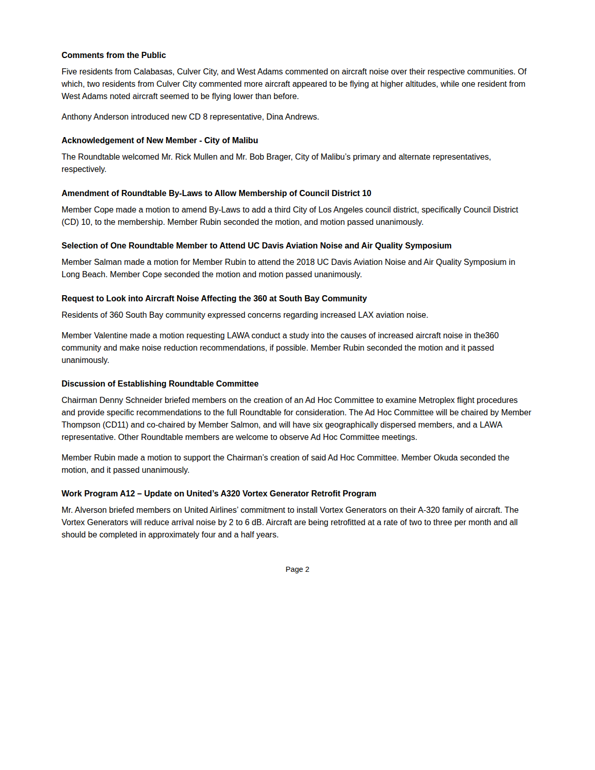Comments from the Public
Five residents from Calabasas, Culver City, and West Adams commented on aircraft noise over their respective communities. Of which, two residents from Culver City commented more aircraft appeared to be flying at higher altitudes, while one resident from West Adams noted aircraft seemed to be flying lower than before.
Anthony Anderson introduced new CD 8 representative, Dina Andrews.
Acknowledgement of New Member - City of Malibu
The Roundtable welcomed Mr. Rick Mullen and Mr. Bob Brager, City of Malibu’s primary and alternate representatives, respectively.
Amendment of Roundtable By-Laws to Allow Membership of Council District 10
Member Cope made a motion to amend By-Laws to add a third City of Los Angeles council district, specifically Council District (CD) 10, to the membership. Member Rubin seconded the motion, and motion passed unanimously.
Selection of One Roundtable Member to Attend UC Davis Aviation Noise and Air Quality Symposium
Member Salman made a motion for Member Rubin to attend the 2018 UC Davis Aviation Noise and Air Quality Symposium in Long Beach. Member Cope seconded the motion and motion passed unanimously.
Request to Look into Aircraft Noise Affecting the 360 at South Bay Community
Residents of 360 South Bay community expressed concerns regarding increased LAX aviation noise.
Member Valentine made a motion requesting LAWA conduct a study into the causes of increased aircraft noise in the360 community and make noise reduction recommendations, if possible. Member Rubin seconded the motion and it passed unanimously.
Discussion of Establishing Roundtable Committee
Chairman Denny Schneider briefed members on the creation of an Ad Hoc Committee to examine Metroplex flight procedures and provide specific recommendations to the full Roundtable for consideration. The Ad Hoc Committee will be chaired by Member Thompson (CD11) and co-chaired by Member Salmon, and will have six geographically dispersed members, and a LAWA representative. Other Roundtable members are welcome to observe Ad Hoc Committee meetings.
Member Rubin made a motion to support the Chairman’s creation of said Ad Hoc Committee. Member Okuda seconded the motion, and it passed unanimously.
Work Program A12 – Update on United’s A320 Vortex Generator Retrofit Program
Mr. Alverson briefed members on United Airlines’ commitment to install Vortex Generators on their A-320 family of aircraft. The Vortex Generators will reduce arrival noise by 2 to 6 dB. Aircraft are being retrofitted at a rate of two to three per month and all should be completed in approximately four and a half years.
Page 2